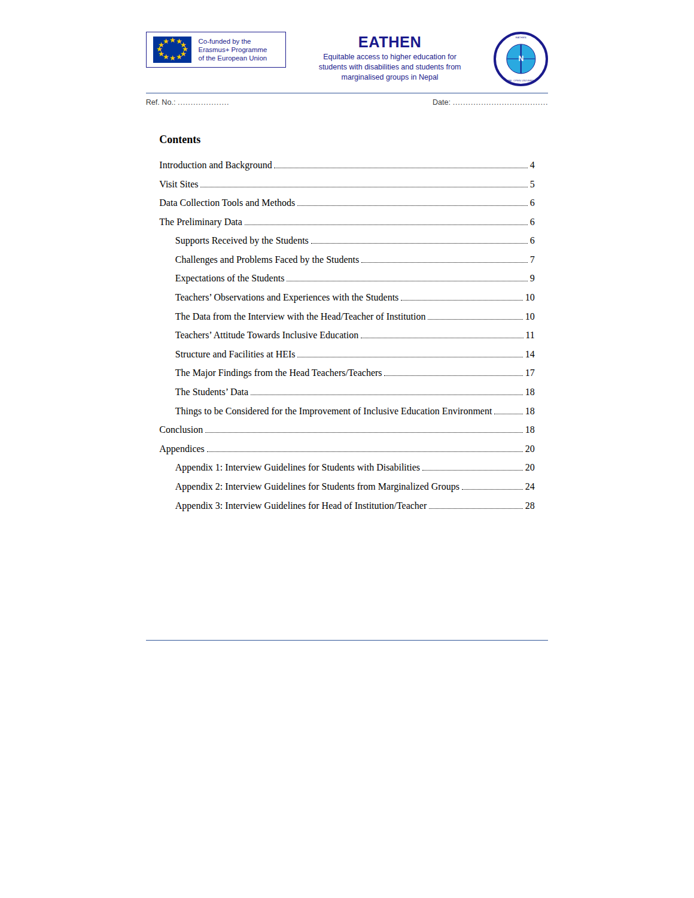★ ★ ★ ★ ★ ★ ★ ★ ★ ★ ★ ★
Co-funded by the
Erasmus+ Programme
of the European Union
EATHEN
Equitable access to higher education for
students with disabilities and students from
marginalised groups in Nepal
EATHEN
N
NEPAL OPEN UNIVERSITY
Ref. No.: ....................
Date: .....................................
Contents
Introduction and Background 4
Visit Sites 5
Data Collection Tools and Methods 6
The Preliminary Data 6
Supports Received by the Students 6
Challenges and Problems Faced by the Students 7
Expectations of the Students 9
Teachers’ Observations and Experiences with the Students 10
The Data from the Interview with the Head/Teacher of Institution 10
Teachers’ Attitude Towards Inclusive Education 11
Structure and Facilities at HEIs 14
The Major Findings from the Head Teachers/Teachers 17
The Students’ Data 18
Things to be Considered for the Improvement of Inclusive Education Environment 18
Conclusion 18
Appendices 20
Appendix 1: Interview Guidelines for Students with Disabilities 20
Appendix 2: Interview Guidelines for Students from Marginalized Groups 24
Appendix 3: Interview Guidelines for Head of Institution/Teacher 28